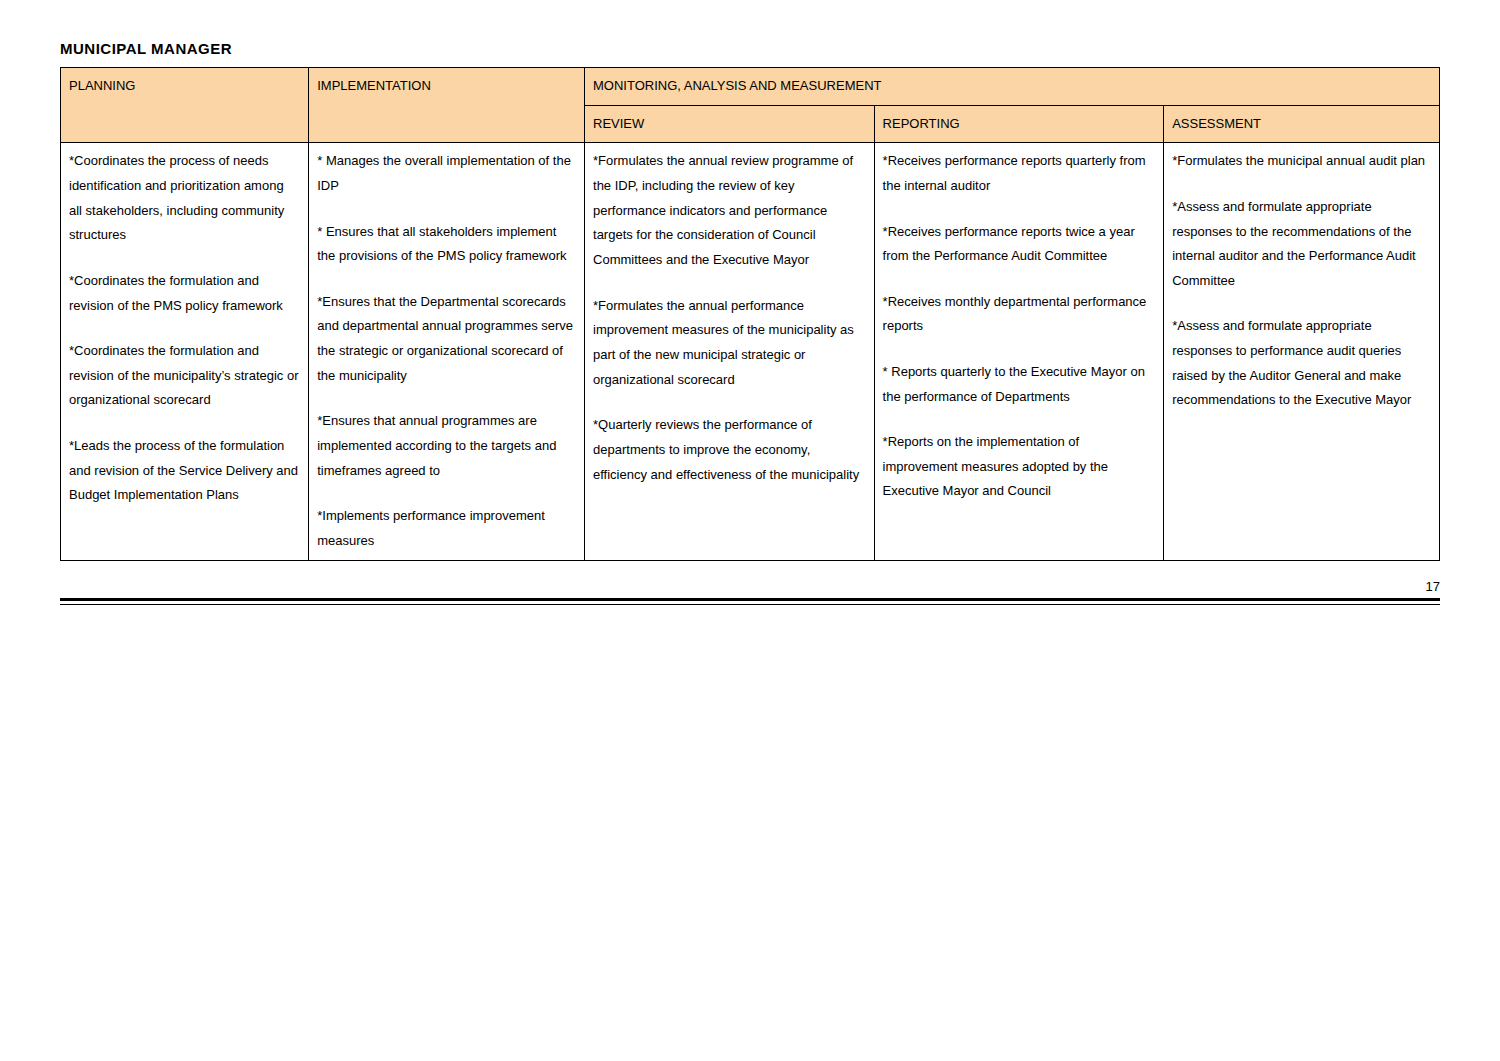MUNICIPAL MANAGER
| PLANNING | IMPLEMENTATION | MONITORING, ANALYSIS AND MEASUREMENT |
| --- | --- | --- |
| REVIEW | REPORTING | ASSESSMENT |
| *Coordinates the process of needs identification and prioritization among all stakeholders, including community structures *Coordinates the formulation and revision of the PMS policy framework *Coordinates the formulation and revision of the municipality’s strategic or organizational scorecard *Leads the process of the formulation and revision of the Service Delivery and Budget Implementation Plans | * Manages the overall implementation of the IDP * Ensures that all stakeholders implement the provisions of the PMS policy framework *Ensures that the Departmental scorecards and departmental annual programmes serve the strategic or organizational scorecard of the municipality *Ensures that annual programmes are implemented according to the targets and timeframes agreed to *Implements performance improvement measures | *Formulates the annual review programme of the IDP, including the review of key performance indicators and performance targets for the consideration of Council Committees and the Executive Mayor *Formulates the annual performance improvement measures of the municipality as part of the new municipal strategic or organizational scorecard *Quarterly reviews the performance of departments to improve the economy, efficiency and effectiveness of the municipality | *Receives performance reports quarterly from the internal auditor *Receives performance reports twice a year from the Performance Audit Committee *Receives monthly departmental performance reports * Reports quarterly to the Executive Mayor on the performance of Departments *Reports on the implementation of improvement measures adopted by the Executive Mayor and Council | *Formulates the municipal annual audit plan *Assess and formulate appropriate responses to the recommendations of the internal auditor and the Performance Audit Committee *Assess and formulate appropriate responses to performance audit queries raised by the Auditor General and make recommendations to the Executive Mayor |
17